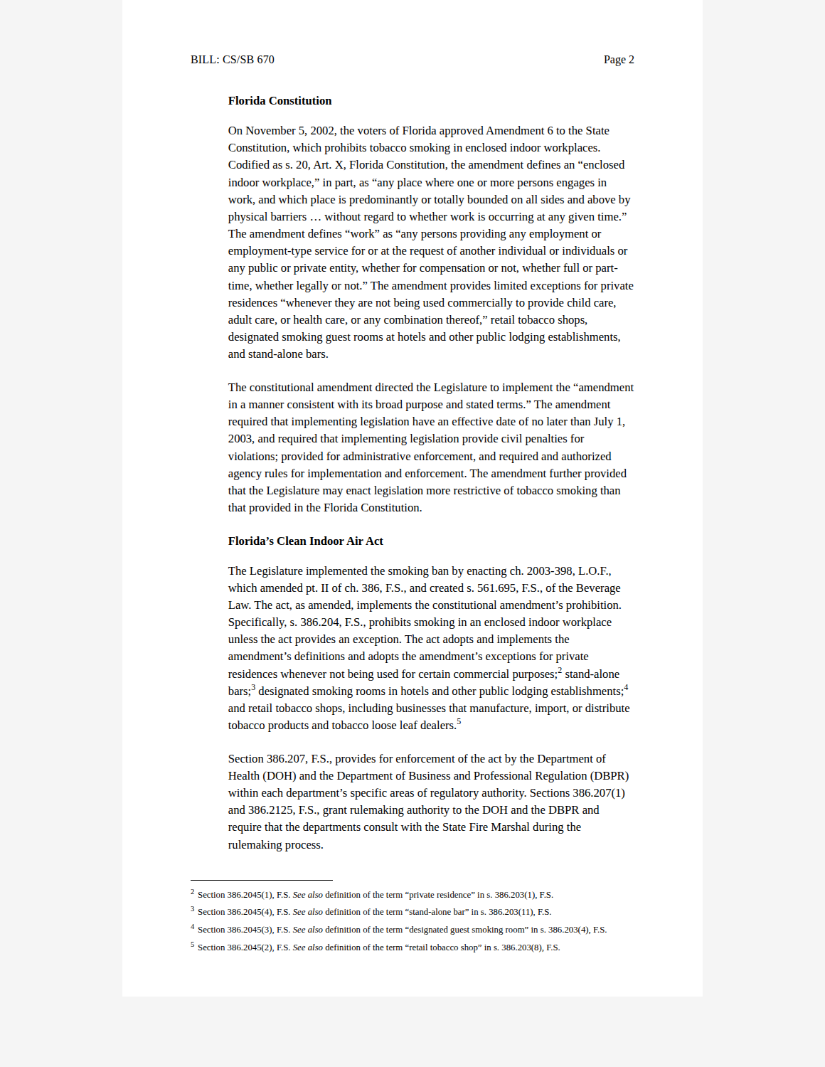BILL: CS/SB 670 Page 2
Florida Constitution
On November 5, 2002, the voters of Florida approved Amendment 6 to the State Constitution, which prohibits tobacco smoking in enclosed indoor workplaces. Codified as s. 20, Art. X, Florida Constitution, the amendment defines an “enclosed indoor workplace,” in part, as “any place where one or more persons engages in work, and which place is predominantly or totally bounded on all sides and above by physical barriers … without regard to whether work is occurring at any given time.” The amendment defines “work” as “any persons providing any employment or employment-type service for or at the request of another individual or individuals or any public or private entity, whether for compensation or not, whether full or part-time, whether legally or not.” The amendment provides limited exceptions for private residences “whenever they are not being used commercially to provide child care, adult care, or health care, or any combination thereof,” retail tobacco shops, designated smoking guest rooms at hotels and other public lodging establishments, and stand-alone bars.
The constitutional amendment directed the Legislature to implement the “amendment in a manner consistent with its broad purpose and stated terms.” The amendment required that implementing legislation have an effective date of no later than July 1, 2003, and required that implementing legislation provide civil penalties for violations; provided for administrative enforcement, and required and authorized agency rules for implementation and enforcement. The amendment further provided that the Legislature may enact legislation more restrictive of tobacco smoking than that provided in the Florida Constitution.
Florida’s Clean Indoor Air Act
The Legislature implemented the smoking ban by enacting ch. 2003-398, L.O.F., which amended pt. II of ch. 386, F.S., and created s. 561.695, F.S., of the Beverage Law. The act, as amended, implements the constitutional amendment’s prohibition. Specifically, s. 386.204, F.S., prohibits smoking in an enclosed indoor workplace unless the act provides an exception. The act adopts and implements the amendment’s definitions and adopts the amendment’s exceptions for private residences whenever not being used for certain commercial purposes;2 stand-alone bars;3 designated smoking rooms in hotels and other public lodging establishments;4 and retail tobacco shops, including businesses that manufacture, import, or distribute tobacco products and tobacco loose leaf dealers.5
Section 386.207, F.S., provides for enforcement of the act by the Department of Health (DOH) and the Department of Business and Professional Regulation (DBPR) within each department’s specific areas of regulatory authority. Sections 386.207(1) and 386.2125, F.S., grant rulemaking authority to the DOH and the DBPR and require that the departments consult with the State Fire Marshal during the rulemaking process.
2 Section 386.2045(1), F.S. See also definition of the term “private residence” in s. 386.203(1), F.S.
3 Section 386.2045(4), F.S. See also definition of the term “stand-alone bar” in s. 386.203(11), F.S.
4 Section 386.2045(3), F.S. See also definition of the term “designated guest smoking room” in s. 386.203(4), F.S.
5 Section 386.2045(2), F.S. See also definition of the term “retail tobacco shop” in s. 386.203(8), F.S.